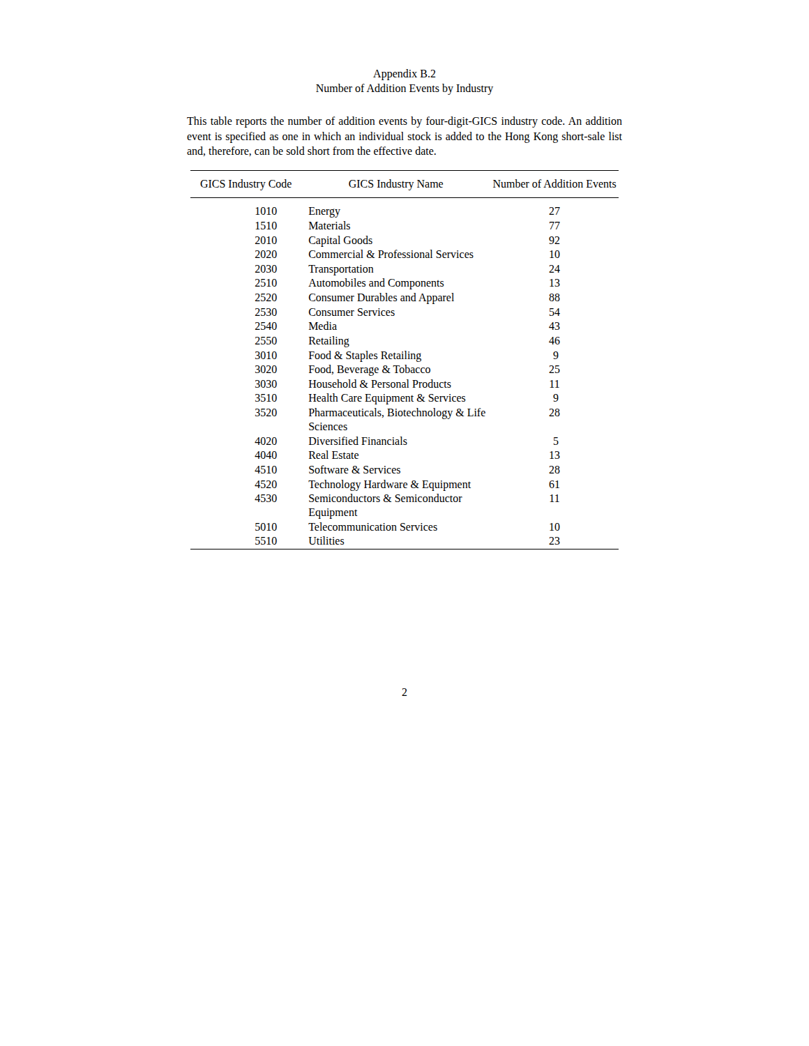Appendix B.2 Number of Addition Events by Industry
This table reports the number of addition events by four-digit-GICS industry code. An addition event is specified as one in which an individual stock is added to the Hong Kong short-sale list and, therefore, can be sold short from the effective date.
| GICS Industry Code | GICS Industry Name | Number of Addition Events |
| --- | --- | --- |
| 1010 | Energy | 27 |
| 1510 | Materials | 77 |
| 2010 | Capital Goods | 92 |
| 2020 | Commercial & Professional Services | 10 |
| 2030 | Transportation | 24 |
| 2510 | Automobiles and Components | 13 |
| 2520 | Consumer Durables and Apparel | 88 |
| 2530 | Consumer Services | 54 |
| 2540 | Media | 43 |
| 2550 | Retailing | 46 |
| 3010 | Food & Staples Retailing | 9 |
| 3020 | Food, Beverage & Tobacco | 25 |
| 3030 | Household & Personal Products | 11 |
| 3510 | Health Care Equipment & Services | 9 |
| 3520 | Pharmaceuticals, Biotechnology & Life Sciences | 28 |
| 4020 | Diversified Financials | 5 |
| 4040 | Real Estate | 13 |
| 4510 | Software & Services | 28 |
| 4520 | Technology Hardware & Equipment | 61 |
| 4530 | Semiconductors & Semiconductor Equipment | 11 |
| 5010 | Telecommunication Services | 10 |
| 5510 | Utilities | 23 |
2